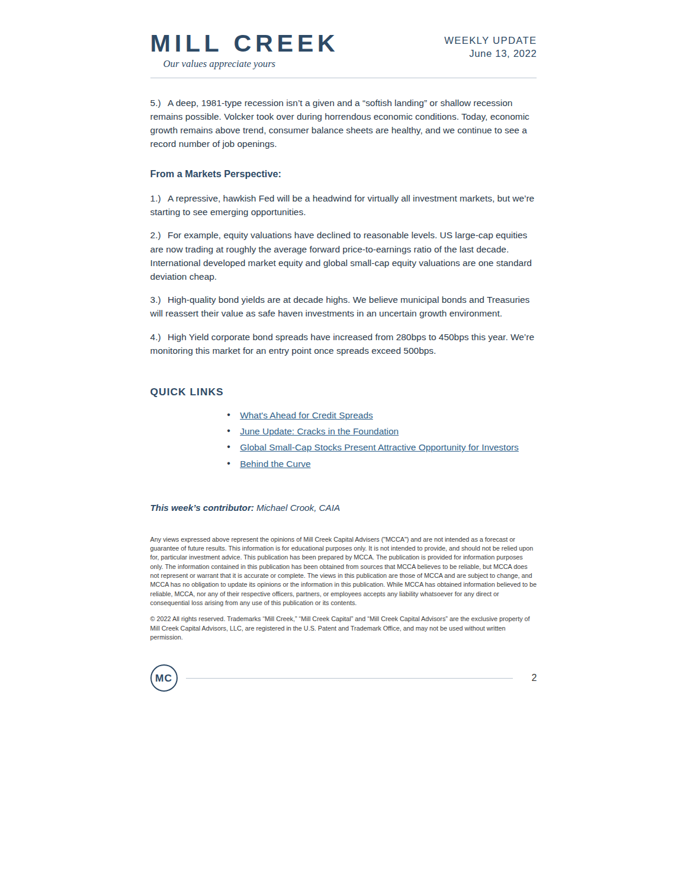MILL CREEK
Our values appreciate yours
WEEKLY UPDATE
June 13, 2022
5.) A deep, 1981-type recession isn’t a given and a “softish landing” or shallow recession remains possible. Volcker took over during horrendous economic conditions. Today, economic growth remains above trend, consumer balance sheets are healthy, and we continue to see a record number of job openings.
From a Markets Perspective:
1.) A repressive, hawkish Fed will be a headwind for virtually all investment markets, but we’re starting to see emerging opportunities.
2.) For example, equity valuations have declined to reasonable levels. US large-cap equities are now trading at roughly the average forward price-to-earnings ratio of the last decade. International developed market equity and global small-cap equity valuations are one standard deviation cheap.
3.) High-quality bond yields are at decade highs. We believe municipal bonds and Treasuries will reassert their value as safe haven investments in an uncertain growth environment.
4.) High Yield corporate bond spreads have increased from 280bps to 450bps this year. We’re monitoring this market for an entry point once spreads exceed 500bps.
QUICK LINKS
What's Ahead for Credit Spreads
June Update: Cracks in the Foundation
Global Small-Cap Stocks Present Attractive Opportunity for Investors
Behind the Curve
This week’s contributor: Michael Crook, CAIA
Any views expressed above represent the opinions of Mill Creek Capital Advisers ("MCCA") and are not intended as a forecast or guarantee of future results. This information is for educational purposes only. It is not intended to provide, and should not be relied upon for, particular investment advice. This publication has been prepared by MCCA. The publication is provided for information purposes only. The information contained in this publication has been obtained from sources that MCCA believes to be reliable, but MCCA does not represent or warrant that it is accurate or complete. The views in this publication are those of MCCA and are subject to change, and MCCA has no obligation to update its opinions or the information in this publication. While MCCA has obtained information believed to be reliable, MCCA, nor any of their respective officers, partners, or employees accepts any liability whatsoever for any direct or consequential loss arising from any use of this publication or its contents.
© 2022 All rights reserved. Trademarks “Mill Creek,” “Mill Creek Capital” and “Mill Creek Capital Advisors” are the exclusive property of Mill Creek Capital Advisors, LLC, are registered in the U.S. Patent and Trademark Office, and may not be used without written permission.
MC
2